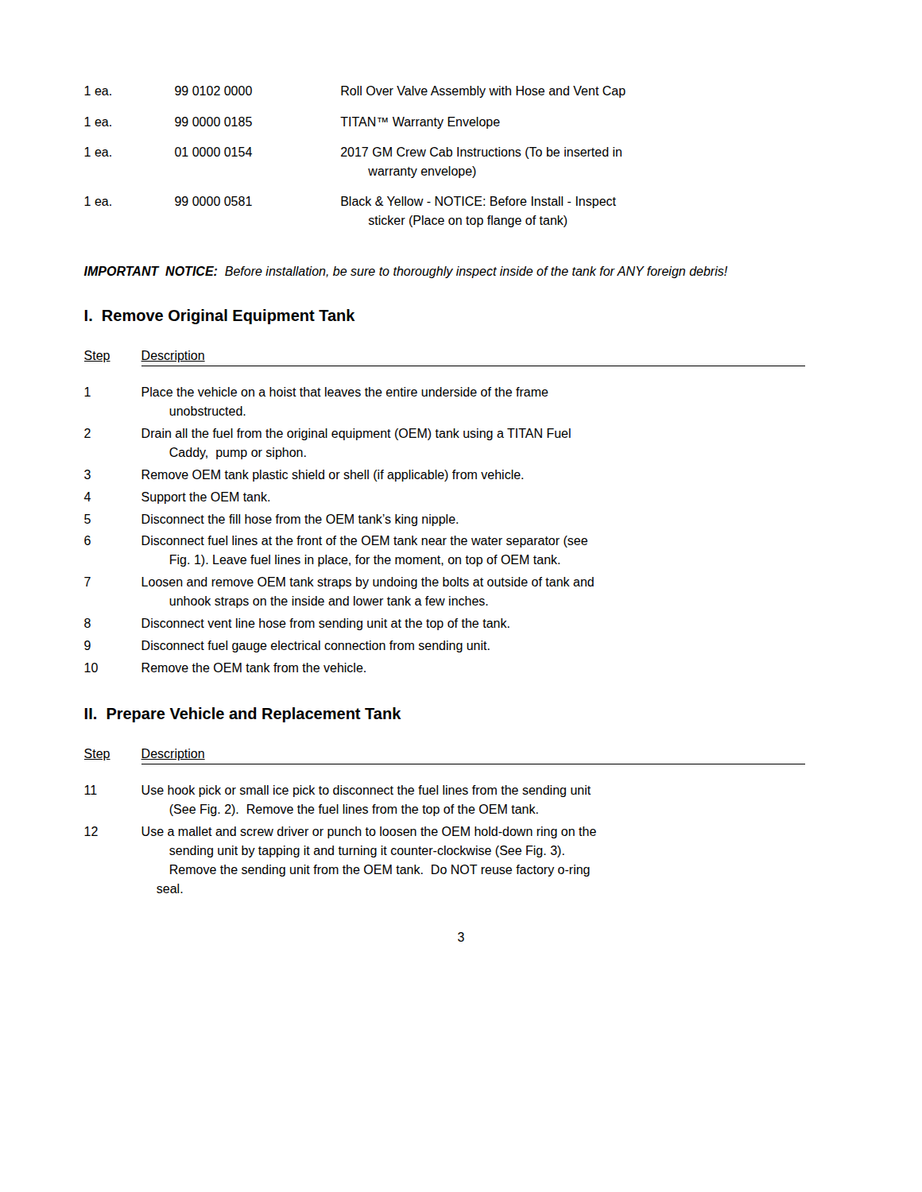| 1 ea. | 99 0102 0000 | Roll Over Valve Assembly with Hose and Vent Cap |
| 1 ea. | 99 0000 0185 | TITAN™ Warranty Envelope |
| 1 ea. | 01 0000 0154 | 2017 GM Crew Cab Instructions (To be inserted in warranty envelope) |
| 1 ea. | 99 0000 0581 | Black & Yellow - NOTICE: Before Install - Inspect sticker (Place on top flange of tank) |
IMPORTANT NOTICE: Before installation, be sure to thoroughly inspect inside of the tank for ANY foreign debris!
I. Remove Original Equipment Tank
Step Description
| 1 | Place the vehicle on a hoist that leaves the entire underside of the frame unobstructed. |
| 2 | Drain all the fuel from the original equipment (OEM) tank using a TITAN Fuel Caddy, pump or siphon. |
| 3 | Remove OEM tank plastic shield or shell (if applicable) from vehicle. |
| 4 | Support the OEM tank. |
| 5 | Disconnect the fill hose from the OEM tank’s king nipple. |
| 6 | Disconnect fuel lines at the front of the OEM tank near the water separator (see Fig. 1). Leave fuel lines in place, for the moment, on top of OEM tank. |
| 7 | Loosen and remove OEM tank straps by undoing the bolts at outside of tank and unhook straps on the inside and lower tank a few inches. |
| 8 | Disconnect vent line hose from sending unit at the top of the tank. |
| 9 | Disconnect fuel gauge electrical connection from sending unit. |
| 10 | Remove the OEM tank from the vehicle. |
II. Prepare Vehicle and Replacement Tank
Step Description
| 11 | Use hook pick or small ice pick to disconnect the fuel lines from the sending unit (See Fig. 2). Remove the fuel lines from the top of the OEM tank. |
| 12 | Use a mallet and screw driver or punch to loosen the OEM hold-down ring on the sending unit by tapping it and turning it counter-clockwise (See Fig. 3). Remove the sending unit from the OEM tank. Do NOT reuse factory o-ring seal. |
3